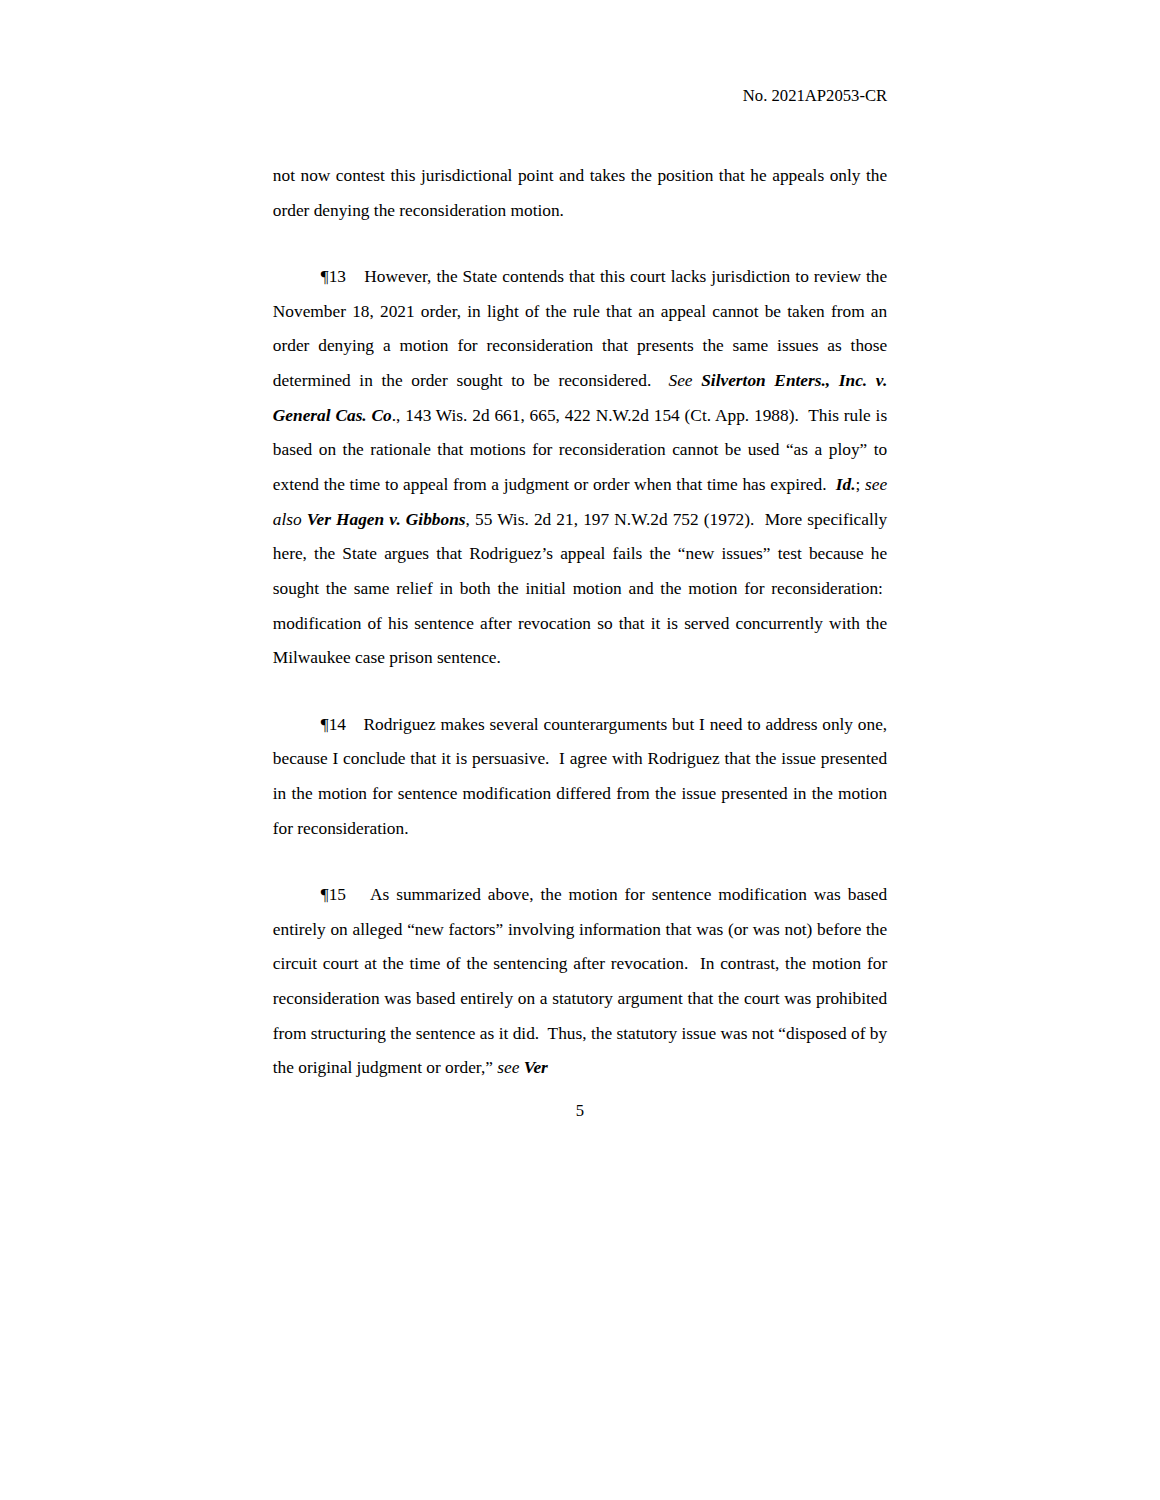No. 2021AP2053-CR
not now contest this jurisdictional point and takes the position that he appeals only the order denying the reconsideration motion.
¶13 However, the State contends that this court lacks jurisdiction to review the November 18, 2021 order, in light of the rule that an appeal cannot be taken from an order denying a motion for reconsideration that presents the same issues as those determined in the order sought to be reconsidered. See Silverton Enters., Inc. v. General Cas. Co., 143 Wis. 2d 661, 665, 422 N.W.2d 154 (Ct. App. 1988). This rule is based on the rationale that motions for reconsideration cannot be used “as a ploy” to extend the time to appeal from a judgment or order when that time has expired. Id.; see also Ver Hagen v. Gibbons, 55 Wis. 2d 21, 197 N.W.2d 752 (1972). More specifically here, the State argues that Rodriguez’s appeal fails the “new issues” test because he sought the same relief in both the initial motion and the motion for reconsideration: modification of his sentence after revocation so that it is served concurrently with the Milwaukee case prison sentence.
¶14 Rodriguez makes several counterarguments but I need to address only one, because I conclude that it is persuasive. I agree with Rodriguez that the issue presented in the motion for sentence modification differed from the issue presented in the motion for reconsideration.
¶15 As summarized above, the motion for sentence modification was based entirely on alleged “new factors” involving information that was (or was not) before the circuit court at the time of the sentencing after revocation. In contrast, the motion for reconsideration was based entirely on a statutory argument that the court was prohibited from structuring the sentence as it did. Thus, the statutory issue was not “disposed of by the original judgment or order,” see Ver
5